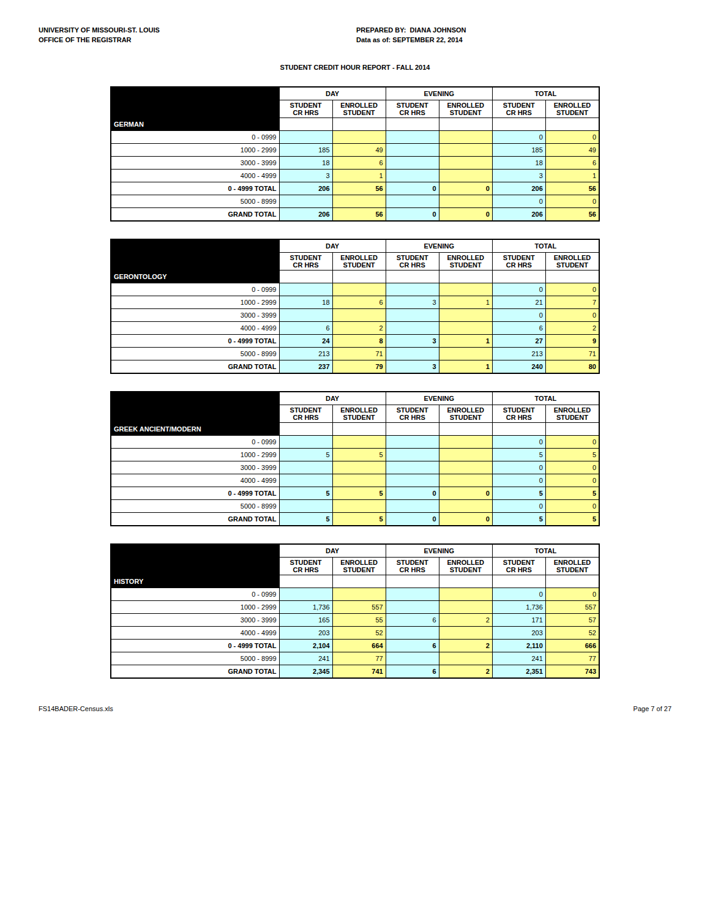| UNIVERSITY OF MISSOURI-ST. LOUIS | PREPARED BY: DIANA JOHNSON |
| OFFICE OF THE REGISTRAR | Data as of: SEPTEMBER 22, 2014 |
STUDENT CREDIT HOUR REPORT - FALL 2014
| | DAY | EVENING | TOTAL |
| STUDENT CR HRS | ENROLLED STUDENT | STUDENT CR HRS | ENROLLED STUDENT | STUDENT CR HRS | ENROLLED STUDENT |
| GERMAN | | | | | | |
| 0 - 0999 | | | | | 0 | 0 |
| 1000 - 2999 | 185 | 49 | | | 185 | 49 |
| 3000 - 3999 | 18 | 6 | | | 18 | 6 |
| 4000 - 4999 | 3 | 1 | | | 3 | 1 |
| 0 - 4999 TOTAL | 206 | 56 | 0 | 0 | 206 | 56 |
| 5000 - 8999 | | | | | 0 | 0 |
| GRAND TOTAL | 206 | 56 | 0 | 0 | 206 | 56 |
| | DAY | EVENING | TOTAL |
| STUDENT CR HRS | ENROLLED STUDENT | STUDENT CR HRS | ENROLLED STUDENT | STUDENT CR HRS | ENROLLED STUDENT |
| GERONTOLOGY | | | | | | |
| 0 - 0999 | | | | | 0 | 0 |
| 1000 - 2999 | 18 | 6 | 3 | 1 | 21 | 7 |
| 3000 - 3999 | | | | | 0 | 0 |
| 4000 - 4999 | 6 | 2 | | | 6 | 2 |
| 0 - 4999 TOTAL | 24 | 8 | 3 | 1 | 27 | 9 |
| 5000 - 8999 | 213 | 71 | | | 213 | 71 |
| GRAND TOTAL | 237 | 79 | 3 | 1 | 240 | 80 |
| | DAY | EVENING | TOTAL |
| STUDENT CR HRS | ENROLLED STUDENT | STUDENT CR HRS | ENROLLED STUDENT | STUDENT CR HRS | ENROLLED STUDENT |
| GREEK ANCIENT/MODERN | | | | | | |
| 0 - 0999 | | | | | 0 | 0 |
| 1000 - 2999 | 5 | 5 | | | 5 | 5 |
| 3000 - 3999 | | | | | 0 | 0 |
| 4000 - 4999 | | | | | 0 | 0 |
| 0 - 4999 TOTAL | 5 | 5 | 0 | 0 | 5 | 5 |
| 5000 - 8999 | | | | | 0 | 0 |
| GRAND TOTAL | 5 | 5 | 0 | 0 | 5 | 5 |
| | DAY | EVENING | TOTAL |
| STUDENT CR HRS | ENROLLED STUDENT | STUDENT CR HRS | ENROLLED STUDENT | STUDENT CR HRS | ENROLLED STUDENT |
| HISTORY | | | | | | |
| 0 - 0999 | | | | | 0 | 0 |
| 1000 - 2999 | 1,736 | 557 | | | 1,736 | 557 |
| 3000 - 3999 | 165 | 55 | 6 | 2 | 171 | 57 |
| 4000 - 4999 | 203 | 52 | | | 203 | 52 |
| 0 - 4999 TOTAL | 2,104 | 664 | 6 | 2 | 2,110 | 666 |
| 5000 - 8999 | 241 | 77 | | | 241 | 77 |
| GRAND TOTAL | 2,345 | 741 | 6 | 2 | 2,351 | 743 |
| FS14BADER-Census.xls | Page 7 of 27 |